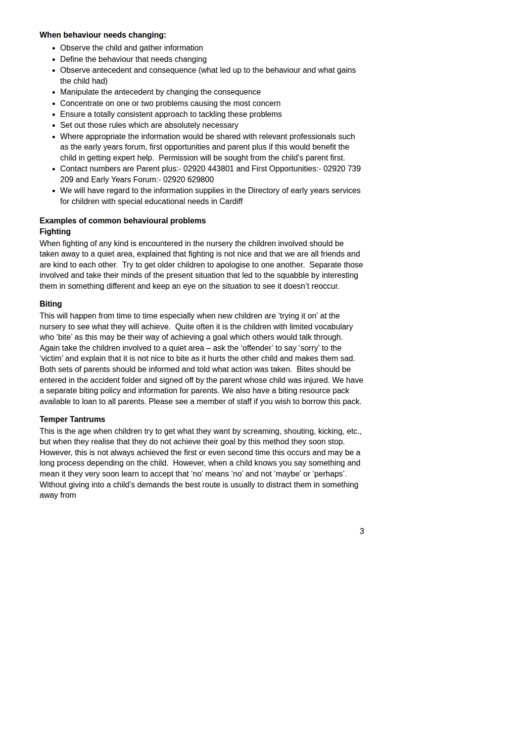When behaviour needs changing:
Observe the child and gather information
Define the behaviour that needs changing
Observe antecedent and consequence (what led up to the behaviour and what gains the child had)
Manipulate the antecedent by changing the consequence
Concentrate on one or two problems causing the most concern
Ensure a totally consistent approach to tackling these problems
Set out those rules which are absolutely necessary
Where appropriate the information would be shared with relevant professionals such as the early years forum, first opportunities and parent plus if this would benefit the child in getting expert help. Permission will be sought from the child’s parent first.
Contact numbers are Parent plus:- 02920 443801 and First Opportunities:- 02920 739 209 and Early Years Forum:- 02920 629800
We will have regard to the information supplies in the Directory of early years services for children with special educational needs in Cardiff
Examples of common behavioural problems
Fighting
When fighting of any kind is encountered in the nursery the children involved should be taken away to a quiet area, explained that fighting is not nice and that we are all friends and are kind to each other. Try to get older children to apologise to one another. Separate those involved and take their minds of the present situation that led to the squabble by interesting them in something different and keep an eye on the situation to see it doesn’t reoccur.
Biting
This will happen from time to time especially when new children are ‘trying it on’ at the nursery to see what they will achieve. Quite often it is the children with limited vocabulary who ‘bite’ as this may be their way of achieving a goal which others would talk through. Again take the children involved to a quiet area – ask the ‘offender’ to say ‘sorry’ to the ‘victim’ and explain that it is not nice to bite as it hurts the other child and makes them sad. Both sets of parents should be informed and told what action was taken. Bites should be entered in the accident folder and signed off by the parent whose child was injured. We have a separate biting policy and information for parents. We also have a biting resource pack available to loan to all parents. Please see a member of staff if you wish to borrow this pack.
Temper Tantrums
This is the age when children try to get what they want by screaming, shouting, kicking, etc., but when they realise that they do not achieve their goal by this method they soon stop. However, this is not always achieved the first or even second time this occurs and may be a long process depending on the child. However, when a child knows you say something and mean it they very soon learn to accept that ‘no’ means ‘no’ and not ‘maybe’ or ‘perhaps’. Without giving into a child’s demands the best route is usually to distract them in something away from
3